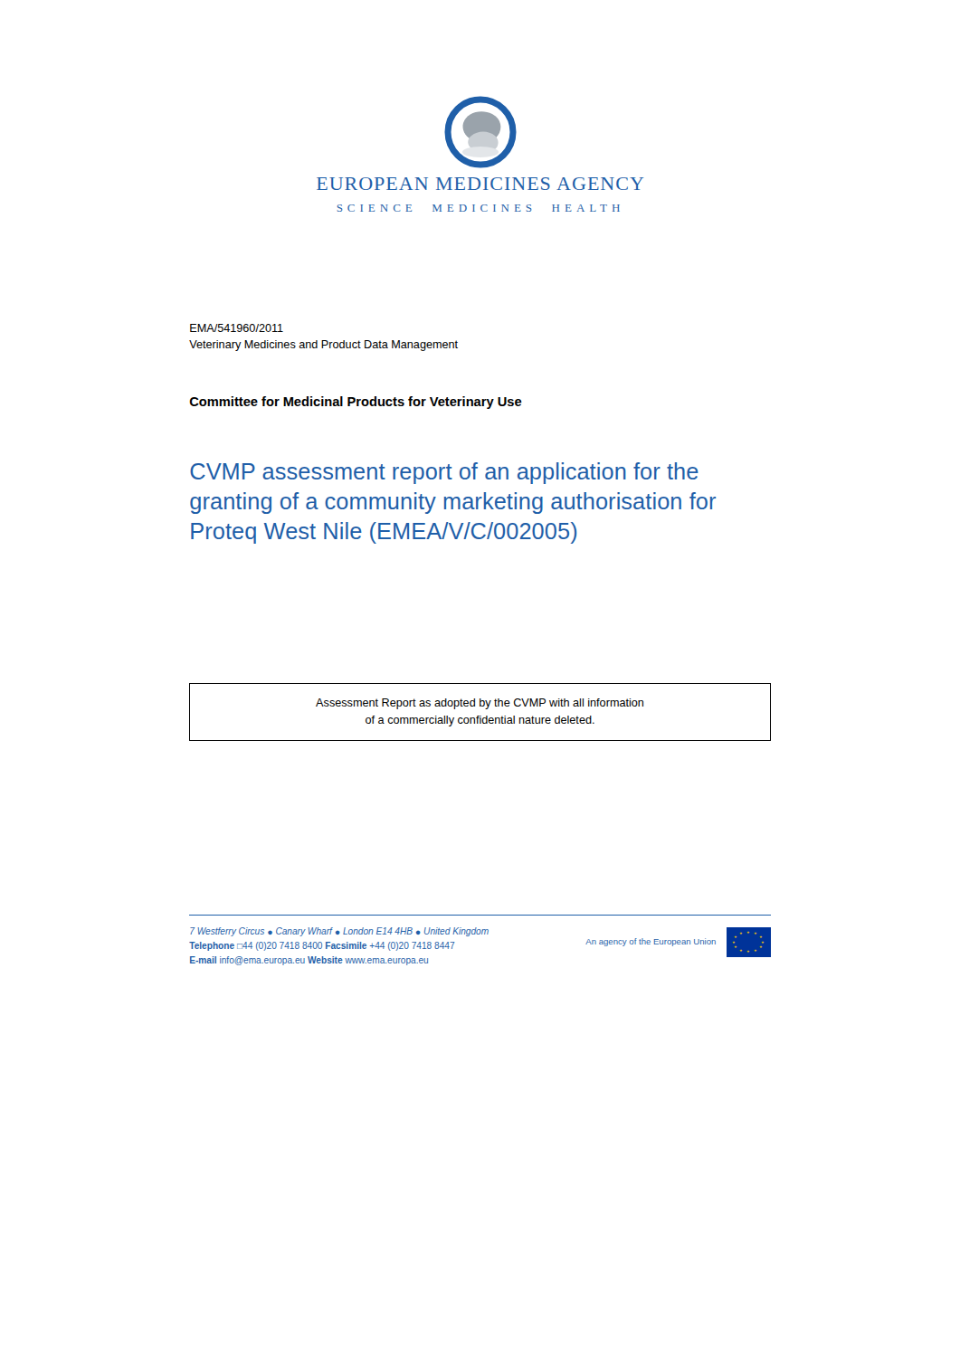EUROPEAN MEDICINES AGENCY SCIENCE MEDICINES HEALTH
EMA/541960/2011
Veterinary Medicines and Product Data Management
Committee for Medicinal Products for Veterinary Use
CVMP assessment report of an application for the granting of a community marketing authorisation for Proteq West Nile (EMEA/V/C/002005)
Assessment Report as adopted by the CVMP with all information
of a commercially confidential nature deleted.
7 Westferry Circus ● Canary Wharf ● London E14 4HB ● United Kingdom
Telephone □44 (0)20 7418 8400 Facsimile +44 (0)20 7418 8447
E-mail info@ema.europa.eu Website www.ema.europa.eu
An agency of the European Union ★ ★ ★ ★ ★ ★ ★ ★ ★ ★ ★ ★